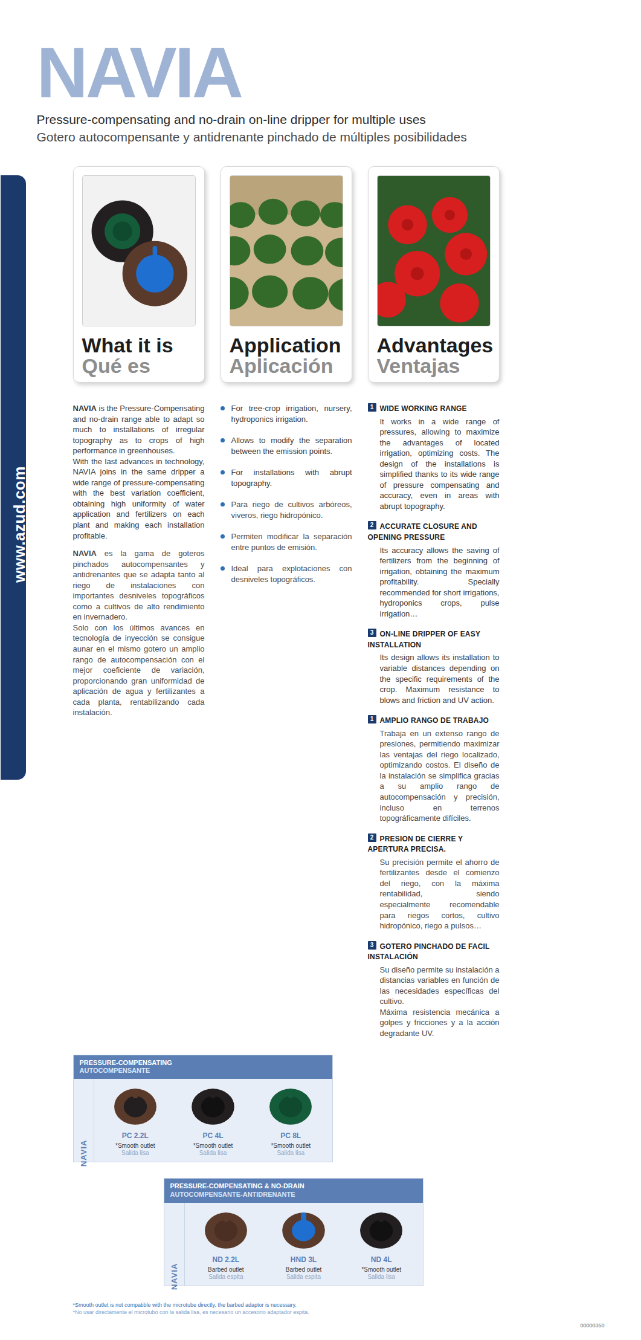www.azud.com
NAVIA
Pressure-compensating and no-drain on-line dripper for multiple uses Gotero autocompensante y antidrenante pinchado de múltiples posibilidades
What it isQué es
ApplicationAplicación
AdvantagesVentajas
NAVIA is the Pressure-Compensating and no-drain range able to adapt so much to installations of irregular topography as to crops of high performance in greenhouses.
With the last advances in technology, NAVIA joins in the same dripper a wide range of pressure-compensating with the best variation coefficient, obtaining high uniformity of water application and fertilizers on each plant and making each installation profitable.
NAVIA es la gama de goteros pinchados autocompensantes y antidrenantes que se adapta tanto al riego de instalaciones con importantes desniveles topográficos como a cultivos de alto rendimiento en invernadero.
Solo con los últimos avances en tecnología de inyección se consigue aunar en el mismo gotero un amplio rango de autocompensación con el mejor coeficiente de variación, proporcionando gran uniformidad de aplicación de agua y fertilizantes a cada planta, rentabilizando cada instalación.
For tree-crop irrigation, nursery, hydroponics irrigation.
Allows to modify the separation between the emission points.
For installations with abrupt topography.
Para riego de cultivos arbóreos, viveros, riego hidropónico.
Permiten modificar la separación entre puntos de emisión.
Ideal para explotaciones con desniveles topográficos.
1 Wide working range It works in a wide range of pressures, allowing to maximize the advantages of located irrigation, optimizing costs. The design of the installations is simplified thanks to its wide range of pressure compensating and accuracy, even in areas with abrupt topography.
2 Accurate closure and opening pressure Its accuracy allows the saving of fertilizers from the beginning of irrigation, obtaining the maximum profitability. Specially recommended for short irrigations, hydroponics crops, pulse irrigation…
3 On-line dripper of easy installation Its design allows its installation to variable distances depending on the specific requirements of the crop. Maximum resistance to blows and friction and UV action.
1 Amplio rango de trabajo Trabaja en un extenso rango de presiones, permitiendo maximizar las ventajas del riego localizado, optimizando costos. El diseño de la instalación se simplifica gracias a su amplio rango de autocompensación y precisión, incluso en terrenos topográficamente difíciles.
2 Presion de cierre y apertura precisa. Su precisión permite el ahorro de fertilizantes desde el comienzo del riego, con la máxima rentabilidad, siendo especialmente recomendable para riegos cortos, cultivo hidropónico, riego a pulsos…
3 Gotero pinchado de facil instalación Su diseño permite su instalación a distancias variables en función de las necesidades específicas del cultivo.
Máxima resistencia mecánica a golpes y fricciones y a la acción degradante UV.
PRESSURE-COMPENSATING AUTOCOMPENSANTE
NAVIA
PC 2.2L
*Smooth outletSalida lisa
PC 4L
*Smooth outletSalida lisa
PC 8L
*Smooth outletSalida lisa
PRESSURE-COMPENSATING & NO-DRAIN AUTOCOMPENSANTE-ANTIDRENANTE
NAVIA
ND 2.2L
Barbed outletSalida espita
HND 3L
Barbed outletSalida espita
ND 4L
*Smooth outletSalida lisa
*Smooth outlet is not compatible with the microtube directly, the barbed adaptor is necessary.
*No usar directamente el microtubo con la salida lisa, es necesario un accesorio adaptador espita.
00000350